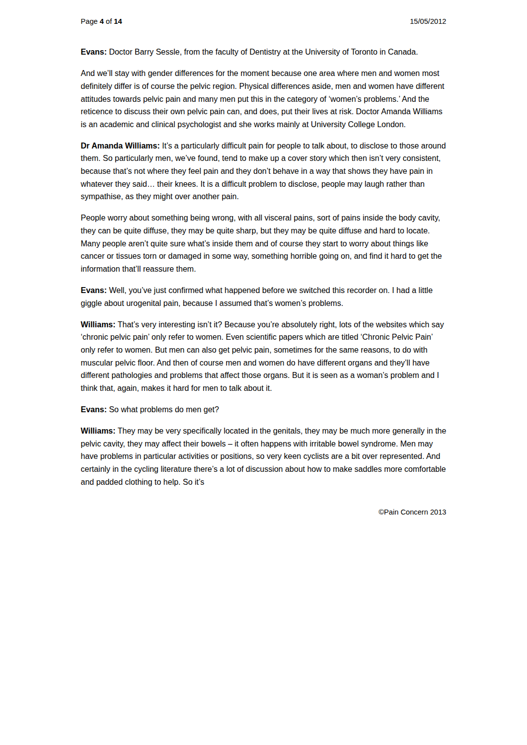Page 4 of 14 15/05/2012
Evans: Doctor Barry Sessle, from the faculty of Dentistry at the University of Toronto in Canada.
And we’ll stay with gender differences for the moment because one area where men and women most definitely differ is of course the pelvic region. Physical differences aside, men and women have different attitudes towards pelvic pain and many men put this in the category of ‘women’s problems.’ And the reticence to discuss their own pelvic pain can, and does, put their lives at risk. Doctor Amanda Williams is an academic and clinical psychologist and she works mainly at University College London.
Dr Amanda Williams: It’s a particularly difficult pain for people to talk about, to disclose to those around them. So particularly men, we’ve found, tend to make up a cover story which then isn’t very consistent, because that’s not where they feel pain and they don’t behave in a way that shows they have pain in whatever they said… their knees. It is a difficult problem to disclose, people may laugh rather than sympathise, as they might over another pain.
People worry about something being wrong, with all visceral pains, sort of pains inside the body cavity, they can be quite diffuse, they may be quite sharp, but they may be quite diffuse and hard to locate. Many people aren’t quite sure what’s inside them and of course they start to worry about things like cancer or tissues torn or damaged in some way, something horrible going on, and find it hard to get the information that’ll reassure them.
Evans: Well, you’ve just confirmed what happened before we switched this recorder on. I had a little giggle about urogenital pain, because I assumed that’s women’s problems.
Williams: That’s very interesting isn’t it? Because you’re absolutely right, lots of the websites which say ‘chronic pelvic pain’ only refer to women. Even scientific papers which are titled ‘Chronic Pelvic Pain’ only refer to women. But men can also get pelvic pain, sometimes for the same reasons, to do with muscular pelvic floor. And then of course men and women do have different organs and they’ll have different pathologies and problems that affect those organs. But it is seen as a woman’s problem and I think that, again, makes it hard for men to talk about it.
Evans: So what problems do men get?
Williams: They may be very specifically located in the genitals, they may be much more generally in the pelvic cavity, they may affect their bowels – it often happens with irritable bowel syndrome. Men may have problems in particular activities or positions, so very keen cyclists are a bit over represented. And certainly in the cycling literature there’s a lot of discussion about how to make saddles more comfortable and padded clothing to help. So it’s
©Pain Concern 2013